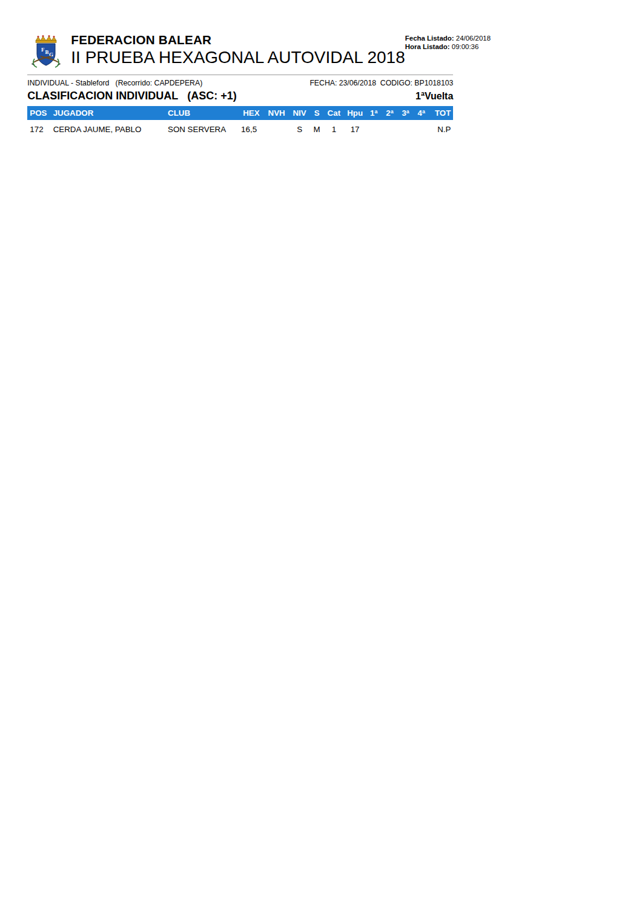F B G
FEDERACION BALEAR
II PRUEBA HEXAGONAL AUTOVIDAL 2018
Fecha Listado: 24/06/2018
Hora Listado: 09:00:36
INDIVIDUAL - Stableford (Recorrido: CAPDEPERA)
FECHA: 23/06/2018 CODIGO: BP1018103
CLASIFICACION INDIVIDUAL (ASC: +1)
1ªVuelta
| POS | JUGADOR | CLUB | HEX | NVH | NIV | S | Cat | Hpu | 1ª | 2ª | 3ª | 4ª | TOT |
| --- | --- | --- | --- | --- | --- | --- | --- | --- | --- | --- | --- | --- | --- |
| 172 | CERDA JAUME, PABLO | SON SERVERA | 16,5 | | S | M | 1 | 17 | | | | | N.P |